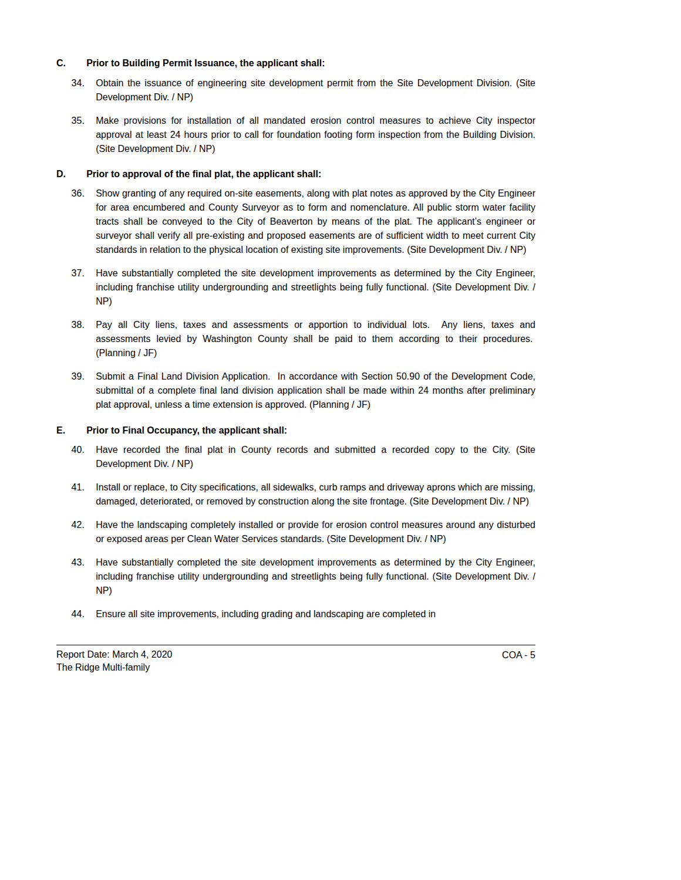C. Prior to Building Permit Issuance, the applicant shall:
34. Obtain the issuance of engineering site development permit from the Site Development Division. (Site Development Div. / NP)
35. Make provisions for installation of all mandated erosion control measures to achieve City inspector approval at least 24 hours prior to call for foundation footing form inspection from the Building Division. (Site Development Div. / NP)
D. Prior to approval of the final plat, the applicant shall:
36. Show granting of any required on-site easements, along with plat notes as approved by the City Engineer for area encumbered and County Surveyor as to form and nomenclature. All public storm water facility tracts shall be conveyed to the City of Beaverton by means of the plat. The applicant’s engineer or surveyor shall verify all pre-existing and proposed easements are of sufficient width to meet current City standards in relation to the physical location of existing site improvements. (Site Development Div. / NP)
37. Have substantially completed the site development improvements as determined by the City Engineer, including franchise utility undergrounding and streetlights being fully functional. (Site Development Div. / NP)
38. Pay all City liens, taxes and assessments or apportion to individual lots. Any liens, taxes and assessments levied by Washington County shall be paid to them according to their procedures. (Planning / JF)
39. Submit a Final Land Division Application. In accordance with Section 50.90 of the Development Code, submittal of a complete final land division application shall be made within 24 months after preliminary plat approval, unless a time extension is approved. (Planning / JF)
E. Prior to Final Occupancy, the applicant shall:
40. Have recorded the final plat in County records and submitted a recorded copy to the City. (Site Development Div. / NP)
41. Install or replace, to City specifications, all sidewalks, curb ramps and driveway aprons which are missing, damaged, deteriorated, or removed by construction along the site frontage. (Site Development Div. / NP)
42. Have the landscaping completely installed or provide for erosion control measures around any disturbed or exposed areas per Clean Water Services standards. (Site Development Div. / NP)
43. Have substantially completed the site development improvements as determined by the City Engineer, including franchise utility undergrounding and streetlights being fully functional. (Site Development Div. / NP)
44. Ensure all site improvements, including grading and landscaping are completed in
Report Date: March 4, 2020
The Ridge Multi-family
COA - 5